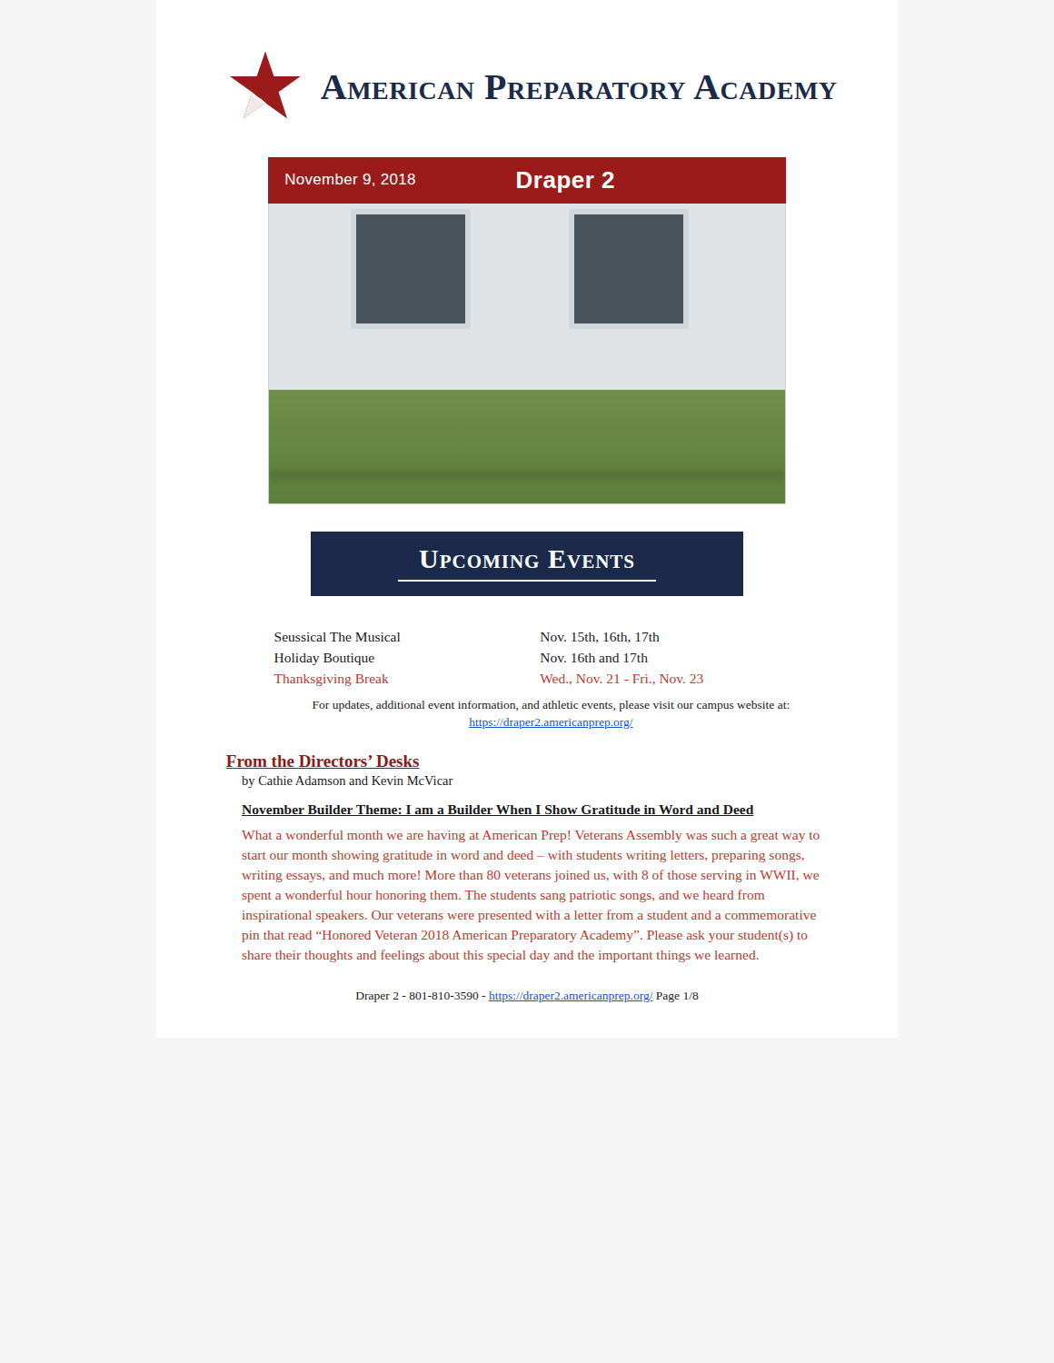American Preparatory Academy
November 9, 2018
Draper 2
Upcoming Events
| Seussical The Musical | Nov. 15th, 16th, 17th |
| Holiday Boutique | Nov. 16th and 17th |
| Thanksgiving Break | Wed., Nov. 21 - Fri., Nov. 23 |
For updates, additional event information, and athletic events, please visit our campus website at:
https://draper2.americanprep.org/
From the Directors’ Desks
by Cathie Adamson and Kevin McVicar
November Builder Theme: I am a Builder When I Show Gratitude in Word and Deed
What a wonderful month we are having at American Prep! Veterans Assembly was such a great way to start our month showing gratitude in word and deed – with students writing letters, preparing songs, writing essays, and much more! More than 80 veterans joined us, with 8 of those serving in WWII, we spent a wonderful hour honoring them. The students sang patriotic songs, and we heard from inspirational speakers. Our veterans were presented with a letter from a student and a commemorative pin that read “Honored Veteran 2018 American Preparatory Academy”. Please ask your student(s) to share their thoughts and feelings about this special day and the important things we learned.
Draper 2 - 801-810-3590 - https://draper2.americanprep.org/ Page 1/8